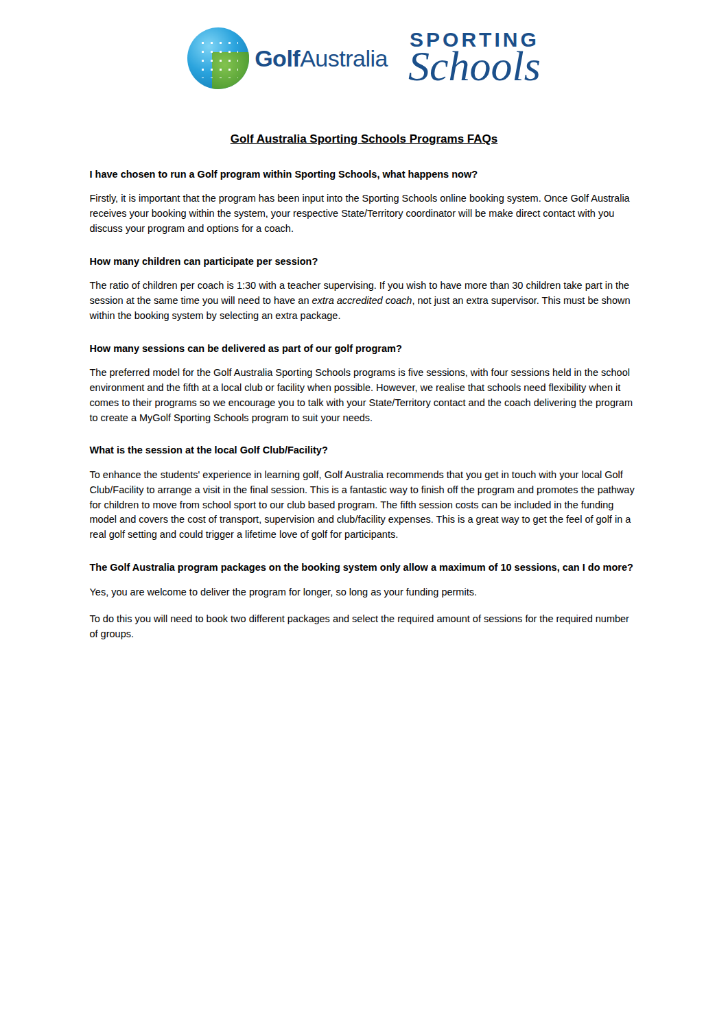GolfAustralia
Sporting
Schools
Golf Australia Sporting Schools Programs FAQs
I have chosen to run a Golf program within Sporting Schools, what happens now?
Firstly, it is important that the program has been input into the Sporting Schools online booking system. Once Golf Australia receives your booking within the system, your respective State/Territory coordinator will be make direct contact with you discuss your program and options for a coach.
How many children can participate per session?
The ratio of children per coach is 1:30 with a teacher supervising. If you wish to have more than 30 children take part in the session at the same time you will need to have an extra accredited coach, not just an extra supervisor. This must be shown within the booking system by selecting an extra package.
How many sessions can be delivered as part of our golf program?
The preferred model for the Golf Australia Sporting Schools programs is five sessions, with four sessions held in the school environment and the fifth at a local club or facility when possible. However, we realise that schools need flexibility when it comes to their programs so we encourage you to talk with your State/Territory contact and the coach delivering the program to create a MyGolf Sporting Schools program to suit your needs.
What is the session at the local Golf Club/Facility?
To enhance the students' experience in learning golf, Golf Australia recommends that you get in touch with your local Golf Club/Facility to arrange a visit in the final session. This is a fantastic way to finish off the program and promotes the pathway for children to move from school sport to our club based program. The fifth session costs can be included in the funding model and covers the cost of transport, supervision and club/facility expenses. This is a great way to get the feel of golf in a real golf setting and could trigger a lifetime love of golf for participants.
The Golf Australia program packages on the booking system only allow a maximum of 10 sessions, can I do more?
Yes, you are welcome to deliver the program for longer, so long as your funding permits.
To do this you will need to book two different packages and select the required amount of sessions for the required number of groups.